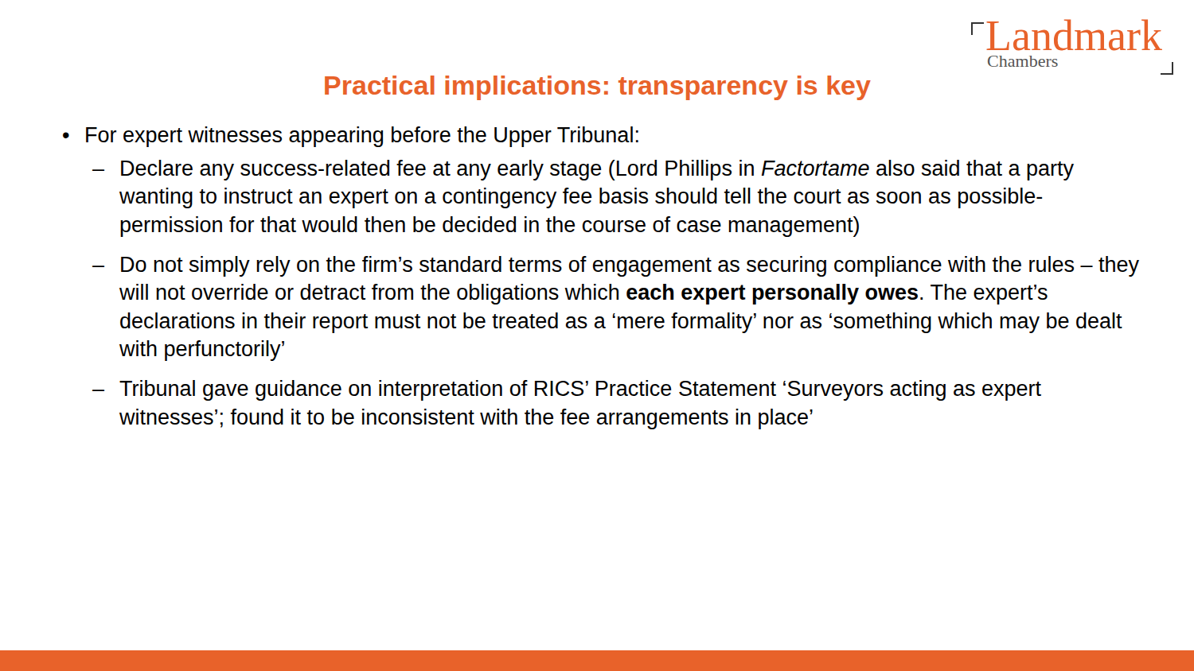Landmark Chambers
Practical implications: transparency is key
For expert witnesses appearing before the Upper Tribunal:
Declare any success-related fee at any early stage (Lord Phillips in Factortame also said that a party wanting to instruct an expert on a contingency fee basis should tell the court as soon as possible- permission for that would then be decided in the course of case management)
Do not simply rely on the firm’s standard terms of engagement as securing compliance with the rules – they will not override or detract from the obligations which each expert personally owes. The expert’s declarations in their report must not be treated as a ‘mere formality’ nor as ‘something which may be dealt with perfunctorily’
Tribunal gave guidance on interpretation of RICS’ Practice Statement ‘Surveyors acting as expert witnesses’; found it to be inconsistent with the fee arrangements in place’